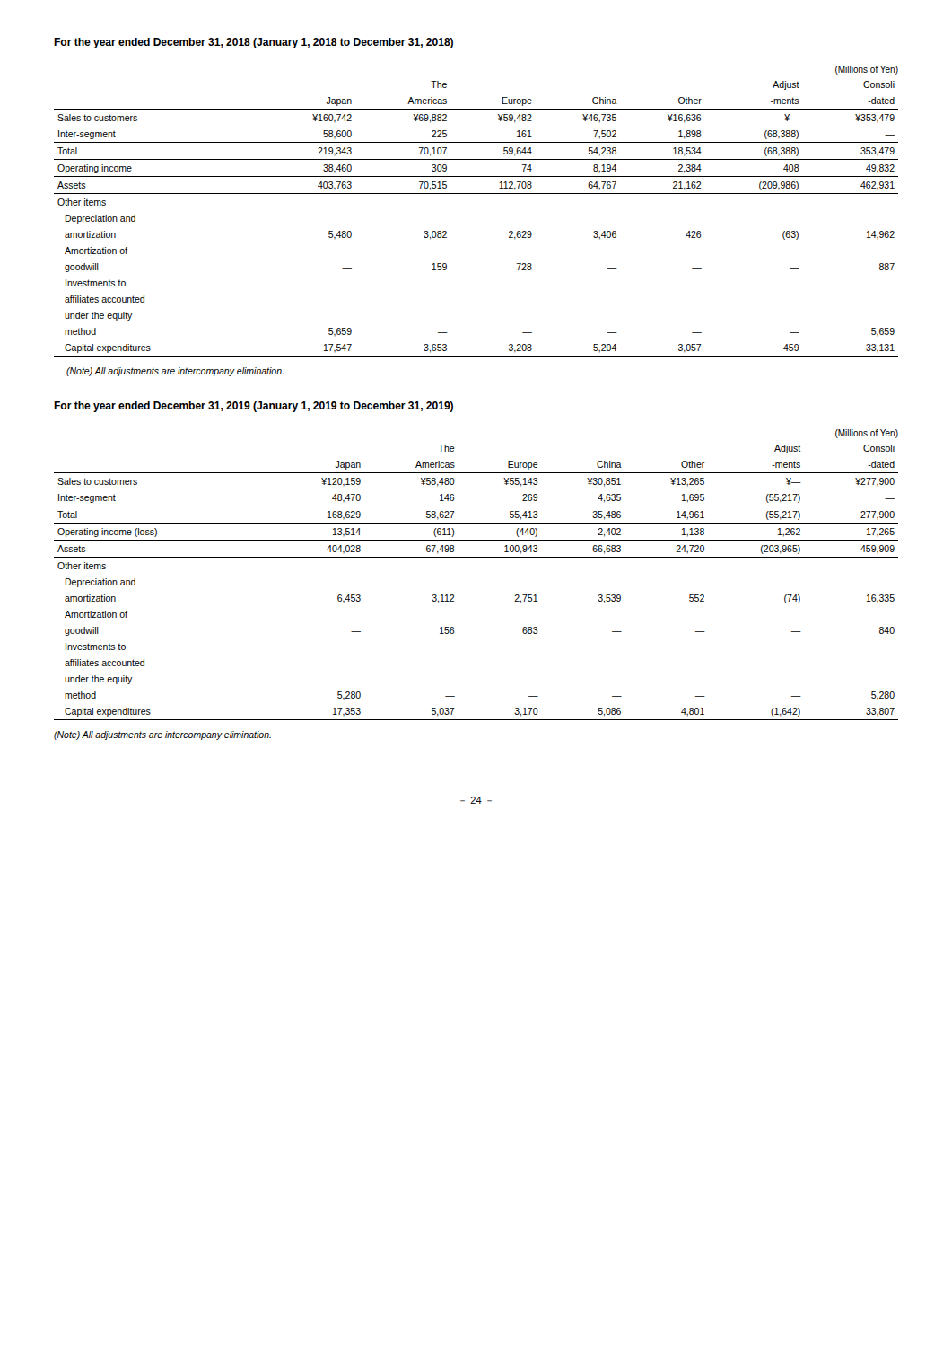For the year ended December 31, 2018 (January 1, 2018 to December 31, 2018)
(Millions of Yen)
| | | The | | | | Adjust | Consoli |
| --- | --- | --- | --- | --- | --- | --- | --- |
| | Japan | Americas | Europe | China | Other | -ments | -dated |
| Sales to customers | ¥160,742 | ¥69,882 | ¥59,482 | ¥46,735 | ¥16,636 | ¥— | ¥353,479 |
| Inter-segment | 58,600 | 225 | 161 | 7,502 | 1,898 | (68,388) | — |
| Total | 219,343 | 70,107 | 59,644 | 54,238 | 18,534 | (68,388) | 353,479 |
| Operating income | 38,460 | 309 | 74 | 8,194 | 2,384 | 408 | 49,832 |
| Assets | 403,763 | 70,515 | 112,708 | 64,767 | 21,162 | (209,986) | 462,931 |
| Other items | | | | | | | |
| Depreciation and | | | | | | | |
| amortization | 5,480 | 3,082 | 2,629 | 3,406 | 426 | (63) | 14,962 |
| Amortization of | | | | | | | |
| goodwill | — | 159 | 728 | — | — | — | 887 |
| Investments to | | | | | | | |
| affiliates accounted | | | | | | | |
| under the equity | | | | | | | |
| method | 5,659 | — | — | — | — | — | 5,659 |
| Capital expenditures | 17,547 | 3,653 | 3,208 | 5,204 | 3,057 | 459 | 33,131 |
(Note) All adjustments are intercompany elimination.
For the year ended December 31, 2019 (January 1, 2019 to December 31, 2019)
(Millions of Yen)
| | | The | | | | Adjust | Consoli |
| --- | --- | --- | --- | --- | --- | --- | --- |
| | Japan | Americas | Europe | China | Other | -ments | -dated |
| Sales to customers | ¥120,159 | ¥58,480 | ¥55,143 | ¥30,851 | ¥13,265 | ¥— | ¥277,900 |
| Inter-segment | 48,470 | 146 | 269 | 4,635 | 1,695 | (55,217) | — |
| Total | 168,629 | 58,627 | 55,413 | 35,486 | 14,961 | (55,217) | 277,900 |
| Operating income (loss) | 13,514 | (611) | (440) | 2,402 | 1,138 | 1,262 | 17,265 |
| Assets | 404,028 | 67,498 | 100,943 | 66,683 | 24,720 | (203,965) | 459,909 |
| Other items | | | | | | | |
| Depreciation and | | | | | | | |
| amortization | 6,453 | 3,112 | 2,751 | 3,539 | 552 | (74) | 16,335 |
| Amortization of | | | | | | | |
| goodwill | — | 156 | 683 | — | — | — | 840 |
| Investments to | | | | | | | |
| affiliates accounted | | | | | | | |
| under the equity | | | | | | | |
| method | 5,280 | — | — | — | — | — | 5,280 |
| Capital expenditures | 17,353 | 5,037 | 3,170 | 5,086 | 4,801 | (1,642) | 33,807 |
(Note) All adjustments are intercompany elimination.
－ 24 －